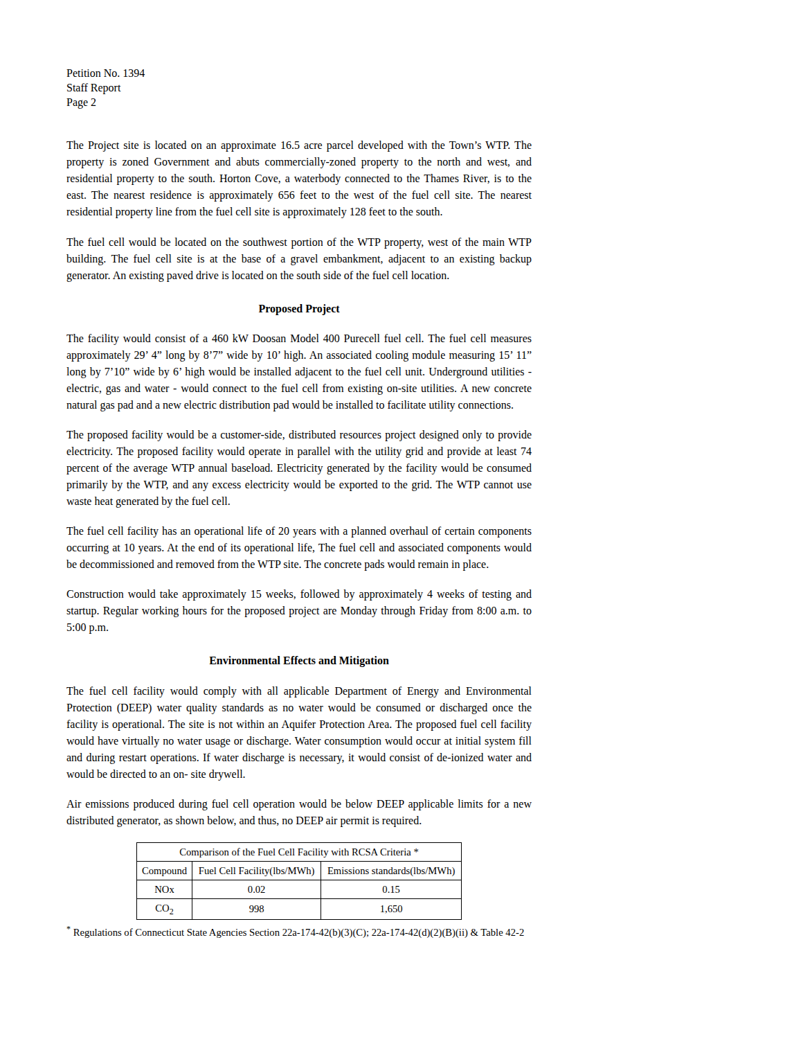Petition No. 1394
Staff Report
Page 2
The Project site is located on an approximate 16.5 acre parcel developed with the Town’s WTP. The property is zoned Government and abuts commercially-zoned property to the north and west, and residential property to the south. Horton Cove, a waterbody connected to the Thames River, is to the east. The nearest residence is approximately 656 feet to the west of the fuel cell site. The nearest residential property line from the fuel cell site is approximately 128 feet to the south.
The fuel cell would be located on the southwest portion of the WTP property, west of the main WTP building. The fuel cell site is at the base of a gravel embankment, adjacent to an existing backup generator. An existing paved drive is located on the south side of the fuel cell location.
Proposed Project
The facility would consist of a 460 kW Doosan Model 400 Purecell fuel cell. The fuel cell measures approximately 29’ 4” long by 8’7” wide by 10’ high. An associated cooling module measuring 15’ 11” long by 7’10” wide by 6’ high would be installed adjacent to the fuel cell unit. Underground utilities - electric, gas and water - would connect to the fuel cell from existing on-site utilities. A new concrete natural gas pad and a new electric distribution pad would be installed to facilitate utility connections.
The proposed facility would be a customer-side, distributed resources project designed only to provide electricity. The proposed facility would operate in parallel with the utility grid and provide at least 74 percent of the average WTP annual baseload. Electricity generated by the facility would be consumed primarily by the WTP, and any excess electricity would be exported to the grid. The WTP cannot use waste heat generated by the fuel cell.
The fuel cell facility has an operational life of 20 years with a planned overhaul of certain components occurring at 10 years. At the end of its operational life, The fuel cell and associated components would be decommissioned and removed from the WTP site. The concrete pads would remain in place.
Construction would take approximately 15 weeks, followed by approximately 4 weeks of testing and startup. Regular working hours for the proposed project are Monday through Friday from 8:00 a.m. to 5:00 p.m.
Environmental Effects and Mitigation
The fuel cell facility would comply with all applicable Department of Energy and Environmental Protection (DEEP) water quality standards as no water would be consumed or discharged once the facility is operational. The site is not within an Aquifer Protection Area. The proposed fuel cell facility would have virtually no water usage or discharge. Water consumption would occur at initial system fill and during restart operations. If water discharge is necessary, it would consist of de-ionized water and would be directed to an on- site drywell.
Air emissions produced during fuel cell operation would be below DEEP applicable limits for a new distributed generator, as shown below, and thus, no DEEP air permit is required.
Comparison of the Fuel Cell Facility with RCSA Criteria *
| Compound | Fuel Cell Facility(lbs/MWh) | Emissions standards(lbs/MWh) |
| NOx | 0.02 | 0.15 |
| CO 2 | 998 | 1,650 |
* Regulations of Connecticut State Agencies Section 22a-174-42(b)(3)(C); 22a-174-42(d)(2)(B)(ii) & Table 42-2